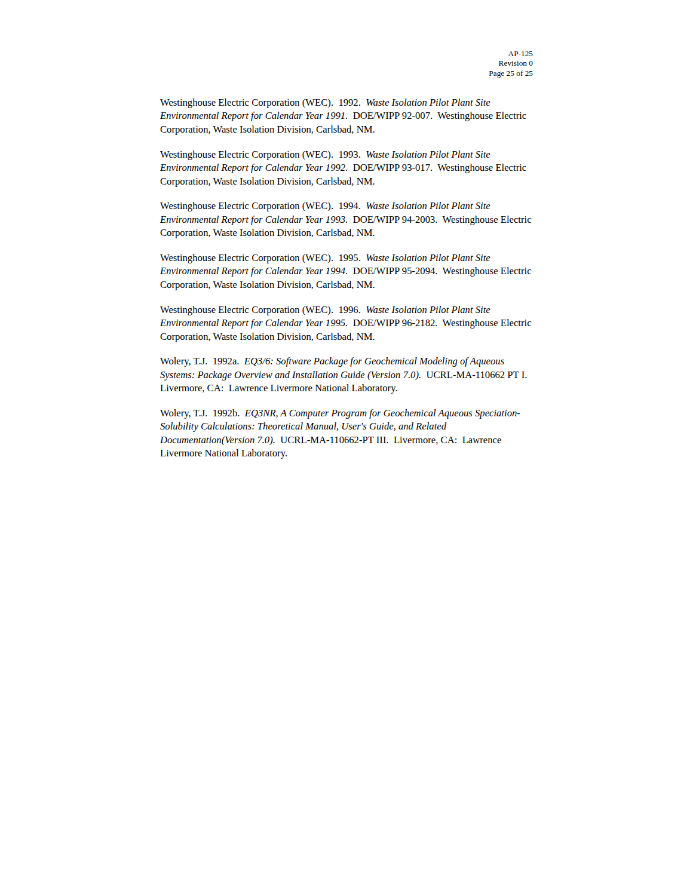AP-125
Revision 0
Page 25 of 25
Westinghouse Electric Corporation (WEC). 1992. Waste Isolation Pilot Plant Site Environmental Report for Calendar Year 1991. DOE/WIPP 92-007. Westinghouse Electric Corporation, Waste Isolation Division, Carlsbad, NM.
Westinghouse Electric Corporation (WEC). 1993. Waste Isolation Pilot Plant Site Environmental Report for Calendar Year 1992. DOE/WIPP 93-017. Westinghouse Electric Corporation, Waste Isolation Division, Carlsbad, NM.
Westinghouse Electric Corporation (WEC). 1994. Waste Isolation Pilot Plant Site Environmental Report for Calendar Year 1993. DOE/WIPP 94-2003. Westinghouse Electric Corporation, Waste Isolation Division, Carlsbad, NM.
Westinghouse Electric Corporation (WEC). 1995. Waste Isolation Pilot Plant Site Environmental Report for Calendar Year 1994. DOE/WIPP 95-2094. Westinghouse Electric Corporation, Waste Isolation Division, Carlsbad, NM.
Westinghouse Electric Corporation (WEC). 1996. Waste Isolation Pilot Plant Site Environmental Report for Calendar Year 1995. DOE/WIPP 96-2182. Westinghouse Electric Corporation, Waste Isolation Division, Carlsbad, NM.
Wolery, T.J. 1992a. EQ3/6: Software Package for Geochemical Modeling of Aqueous Systems: Package Overview and Installation Guide (Version 7.0). UCRL-MA-110662 PT I. Livermore, CA: Lawrence Livermore National Laboratory.
Wolery, T.J. 1992b. EQ3NR, A Computer Program for Geochemical Aqueous Speciation-Solubility Calculations: Theoretical Manual, User's Guide, and Related Documentation(Version 7.0). UCRL-MA-110662-PT III. Livermore, CA: Lawrence Livermore National Laboratory.